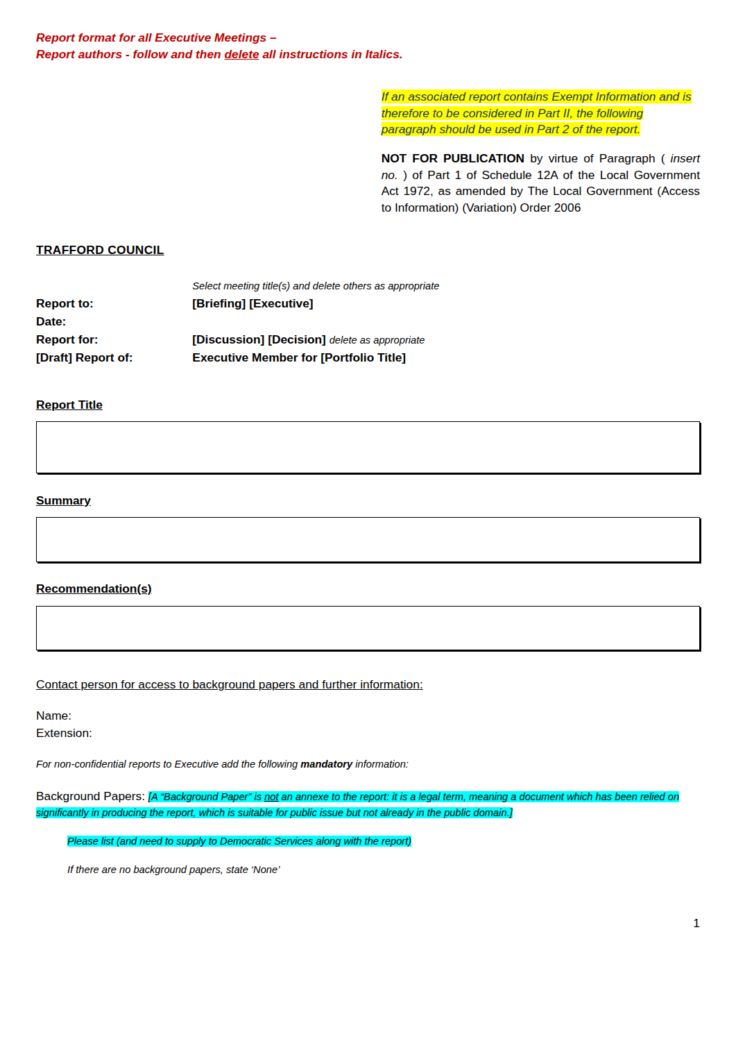Report format for all Executive Meetings –
Report authors - follow and then delete all instructions in Italics.
If an associated report contains Exempt Information and is therefore to be considered in Part II, the following paragraph should be used in Part 2 of the report.
NOT FOR PUBLICATION by virtue of Paragraph ( insert no. ) of Part 1 of Schedule 12A of the Local Government Act 1972, as amended by The Local Government (Access to Information) (Variation) Order 2006
TRAFFORD COUNCIL
| | Select meeting title(s) and delete others as appropriate |
| Report to: | [Briefing] [Executive] |
| Date: | |
| Report for: | [Discussion] [Decision] delete as appropriate |
| [Draft] Report of: | Executive Member for [Portfolio Title] |
Report Title
Summary
Recommendation(s)
Contact person for access to background papers and further information:
Name:
Extension:
For non-confidential reports to Executive add the following mandatory information:
Background Papers: [A “Background Paper” is not an annexe to the report: it is a legal term, meaning a document which has been relied on significantly in producing the report, which is suitable for public issue but not already in the public domain.]
Please list (and need to supply to Democratic Services along with the report)
If there are no background papers, state ‘None’
1